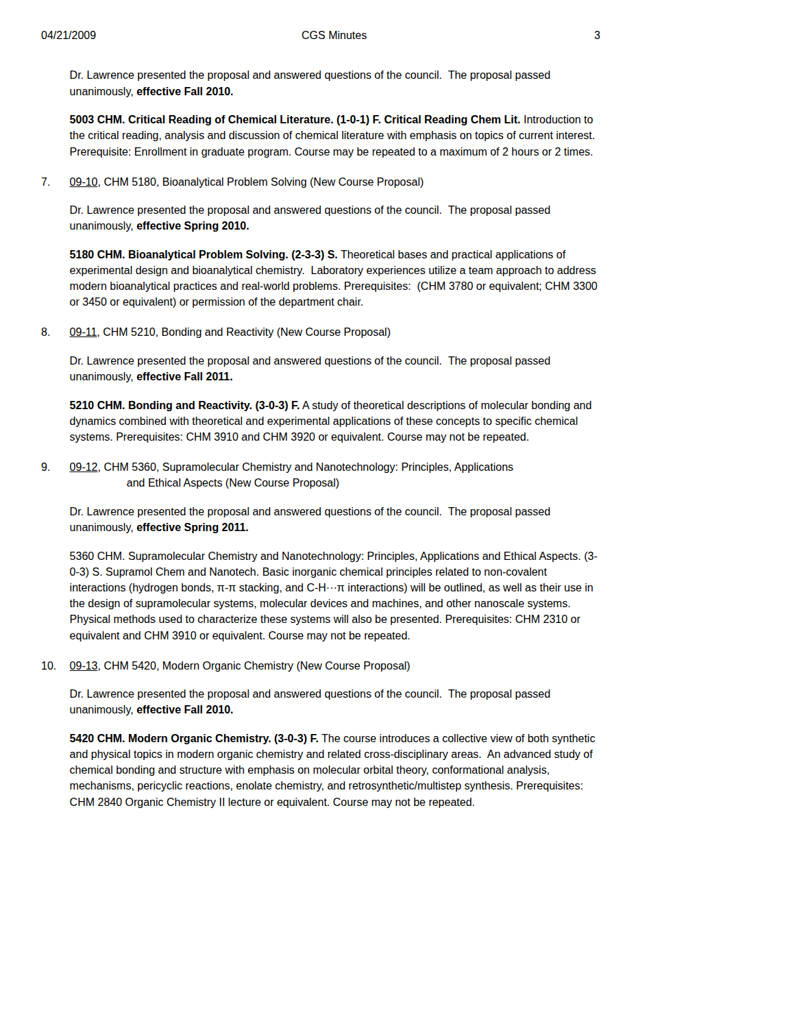04/21/2009
CGS Minutes
3
Dr. Lawrence presented the proposal and answered questions of the council. The proposal passed unanimously, effective Fall 2010.
5003 CHM. Critical Reading of Chemical Literature. (1-0-1) F. Critical Reading Chem Lit. Introduction to the critical reading, analysis and discussion of chemical literature with emphasis on topics of current interest. Prerequisite: Enrollment in graduate program. Course may be repeated to a maximum of 2 hours or 2 times.
7.
09-10, CHM 5180, Bioanalytical Problem Solving (New Course Proposal)
Dr. Lawrence presented the proposal and answered questions of the council. The proposal passed unanimously, effective Spring 2010.
5180 CHM. Bioanalytical Problem Solving. (2-3-3) S. Theoretical bases and practical applications of experimental design and bioanalytical chemistry. Laboratory experiences utilize a team approach to address modern bioanalytical practices and real-world problems. Prerequisites: (CHM 3780 or equivalent; CHM 3300 or 3450 or equivalent) or permission of the department chair.
8.
09-11, CHM 5210, Bonding and Reactivity (New Course Proposal)
Dr. Lawrence presented the proposal and answered questions of the council. The proposal passed unanimously, effective Fall 2011.
5210 CHM. Bonding and Reactivity. (3-0-3) F. A study of theoretical descriptions of molecular bonding and dynamics combined with theoretical and experimental applications of these concepts to specific chemical systems. Prerequisites: CHM 3910 and CHM 3920 or equivalent. Course may not be repeated.
9.
09-12, CHM 5360, Supramolecular Chemistry and Nanotechnology: Principles, Applications
and Ethical Aspects (New Course Proposal)
Dr. Lawrence presented the proposal and answered questions of the council. The proposal passed unanimously, effective Spring 2011.
5360 CHM. Supramolecular Chemistry and Nanotechnology: Principles, Applications and Ethical Aspects. (3-0-3) S. Supramol Chem and Nanotech. Basic inorganic chemical principles related to non-covalent interactions (hydrogen bonds, π-π stacking, and C-H···π interactions) will be outlined, as well as their use in the design of supramolecular systems, molecular devices and machines, and other nanoscale systems. Physical methods used to characterize these systems will also be presented. Prerequisites: CHM 2310 or equivalent and CHM 3910 or equivalent. Course may not be repeated.
10.
09-13, CHM 5420, Modern Organic Chemistry (New Course Proposal)
Dr. Lawrence presented the proposal and answered questions of the council. The proposal passed unanimously, effective Fall 2010.
5420 CHM. Modern Organic Chemistry. (3-0-3) F. The course introduces a collective view of both synthetic and physical topics in modern organic chemistry and related cross-disciplinary areas. An advanced study of chemical bonding and structure with emphasis on molecular orbital theory, conformational analysis, mechanisms, pericyclic reactions, enolate chemistry, and retrosynthetic/multistep synthesis. Prerequisites: CHM 2840 Organic Chemistry II lecture or equivalent. Course may not be repeated.